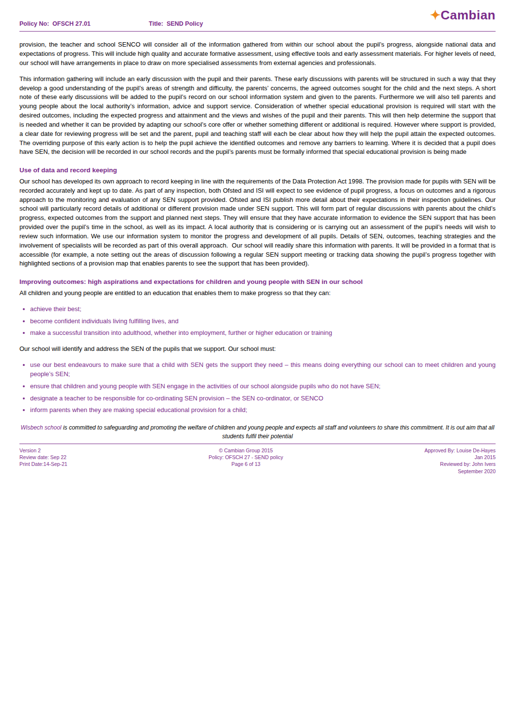Policy No: OFSCH 27.01 Title: SEND Policy
✦Cambian
provision, the teacher and school SENCO will consider all of the information gathered from within our school about the pupil’s progress, alongside national data and expectations of progress. This will include high quality and accurate formative assessment, using effective tools and early assessment materials. For higher levels of need, our school will have arrangements in place to draw on more specialised assessments from external agencies and professionals.
This information gathering will include an early discussion with the pupil and their parents. These early discussions with parents will be structured in such a way that they develop a good understanding of the pupil’s areas of strength and difficulty, the parents’ concerns, the agreed outcomes sought for the child and the next steps. A short note of these early discussions will be added to the pupil’s record on our school information system and given to the parents. Furthermore we will also tell parents and young people about the local authority’s information, advice and support service. Consideration of whether special educational provision is required will start with the desired outcomes, including the expected progress and attainment and the views and wishes of the pupil and their parents. This will then help determine the support that is needed and whether it can be provided by adapting our school’s core offer or whether something different or additional is required. However where support is provided, a clear date for reviewing progress will be set and the parent, pupil and teaching staff will each be clear about how they will help the pupil attain the expected outcomes. The overriding purpose of this early action is to help the pupil achieve the identified outcomes and remove any barriers to learning. Where it is decided that a pupil does have SEN, the decision will be recorded in our school records and the pupil’s parents must be formally informed that special educational provision is being made
Use of data and record keeping
Our school has developed its own approach to record keeping in line with the requirements of the Data Protection Act 1998. The provision made for pupils with SEN will be recorded accurately and kept up to date. As part of any inspection, both Ofsted and ISI will expect to see evidence of pupil progress, a focus on outcomes and a rigorous approach to the monitoring and evaluation of any SEN support provided. Ofsted and ISI publish more detail about their expectations in their inspection guidelines. Our school will particularly record details of additional or different provision made under SEN support. This will form part of regular discussions with parents about the child’s progress, expected outcomes from the support and planned next steps. They will ensure that they have accurate information to evidence the SEN support that has been provided over the pupil’s time in the school, as well as its impact. A local authority that is considering or is carrying out an assessment of the pupil’s needs will wish to review such information. We use our information system to monitor the progress and development of all pupils. Details of SEN, outcomes, teaching strategies and the involvement of specialists will be recorded as part of this overall approach. Our school will readily share this information with parents. It will be provided in a format that is accessible (for example, a note setting out the areas of discussion following a regular SEN support meeting or tracking data showing the pupil’s progress together with highlighted sections of a provision map that enables parents to see the support that has been provided).
Improving outcomes: high aspirations and expectations for children and young people with SEN in our school
All children and young people are entitled to an education that enables them to make progress so that they can:
achieve their best;
become confident individuals living fulfilling lives, and
make a successful transition into adulthood, whether into employment, further or higher education or training
Our school will identify and address the SEN of the pupils that we support. Our school must:
use our best endeavours to make sure that a child with SEN gets the support they need – this means doing everything our school can to meet children and young people’s SEN;
ensure that children and young people with SEN engage in the activities of our school alongside pupils who do not have SEN;
designate a teacher to be responsible for co-ordinating SEN provision – the SEN co-ordinator, or SENCO
inform parents when they are making special educational provision for a child;
Wisbech school is committed to safeguarding and promoting the welfare of children and young people and expects all staff and volunteers to share this commitment. It is out aim that all students fulfil their potential
Version 2
Review date: Sep 22
Print Date:14-Sep-21
© Cambian Group 2015
Policy: OFSCH 27 - SEND policy
Page 6 of 13
Approved By: Louise De-Hayes
Jan 2015
Reviewed by: John Ivers
September 2020